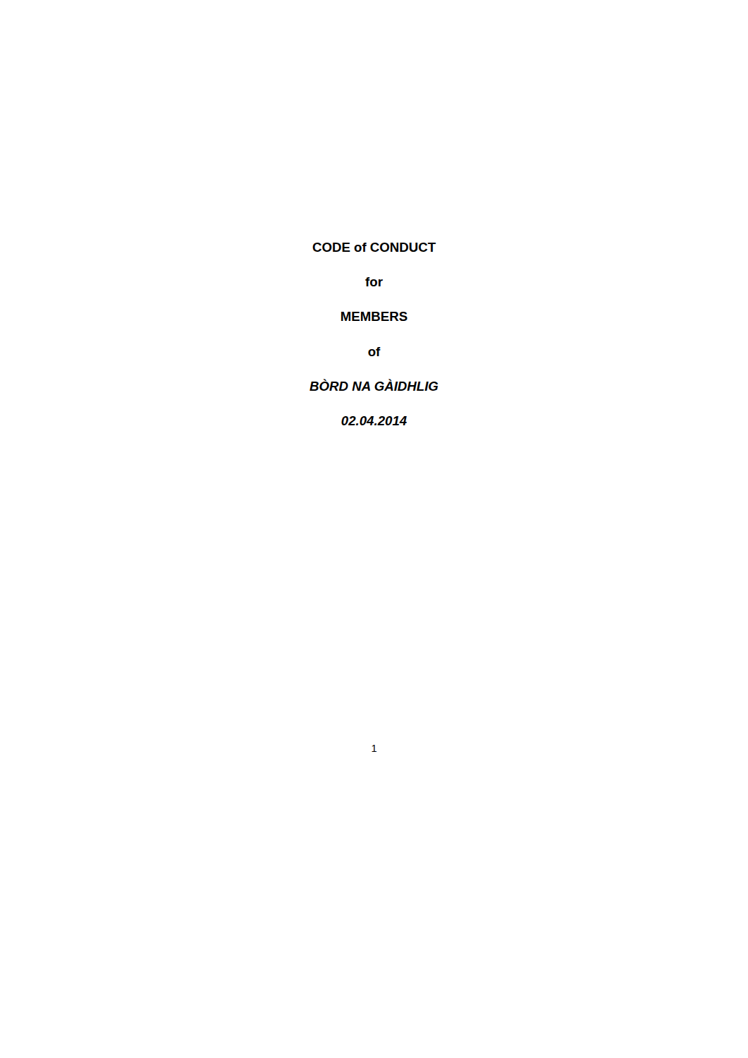CODE of CONDUCT
for
MEMBERS
of
BÒRD NA GÀIDHLIG
02.04.2014
1